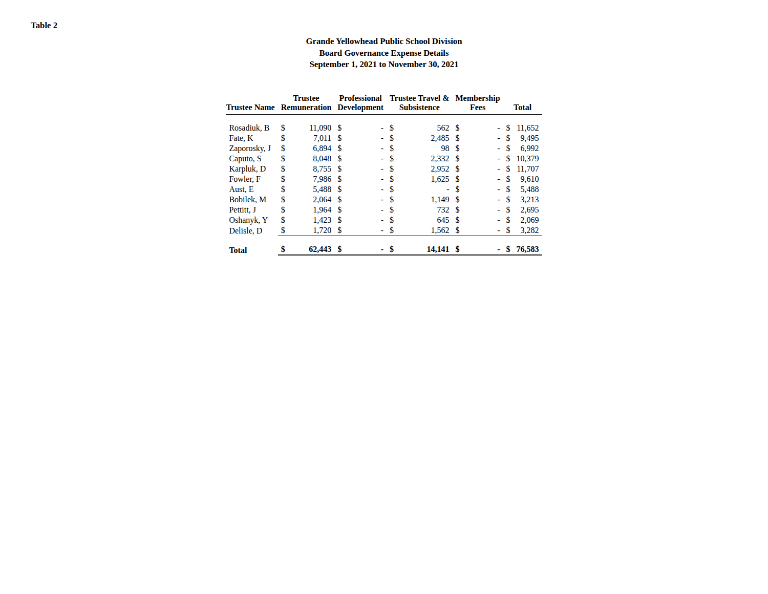Table 2
Grande Yellowhead Public School Division
Board Governance Expense Details
September 1, 2021 to November 30, 2021
| Trustee Name | Trustee Remuneration | Professional Development | Trustee Travel & Subsistence | Membership Fees | Total |
| --- | --- | --- | --- | --- | --- |
| Rosadiuk, B | $ | 11,090 | $ | - | $ | 562 | $ | - | $ | 11,652 |
| Fate, K | $ | 7,011 | $ | - | $ | 2,485 | $ | - | $ | 9,495 |
| Zaporosky, J | $ | 6,894 | $ | - | $ | 98 | $ | - | $ | 6,992 |
| Caputo, S | $ | 8,048 | $ | - | $ | 2,332 | $ | - | $ | 10,379 |
| Karpluk, D | $ | 8,755 | $ | - | $ | 2,952 | $ | - | $ | 11,707 |
| Fowler, F | $ | 7,986 | $ | - | $ | 1,625 | $ | - | $ | 9,610 |
| Aust, E | $ | 5,488 | $ | - | $ | - | $ | - | $ | 5,488 |
| Bobilek, M | $ | 2,064 | $ | - | $ | 1,149 | $ | - | $ | 3,213 |
| Pettitt, J | $ | 1,964 | $ | - | $ | 732 | $ | - | $ | 2,695 |
| Oshanyk, Y | $ | 1,423 | $ | - | $ | 645 | $ | - | $ | 2,069 |
| Delisle, D | $ | 1,720 | $ | - | $ | 1,562 | $ | - | $ | 3,282 |
| Total | $ | 62,443 | $ | - | $ | 14,141 | $ | - | $ | 76,583 |